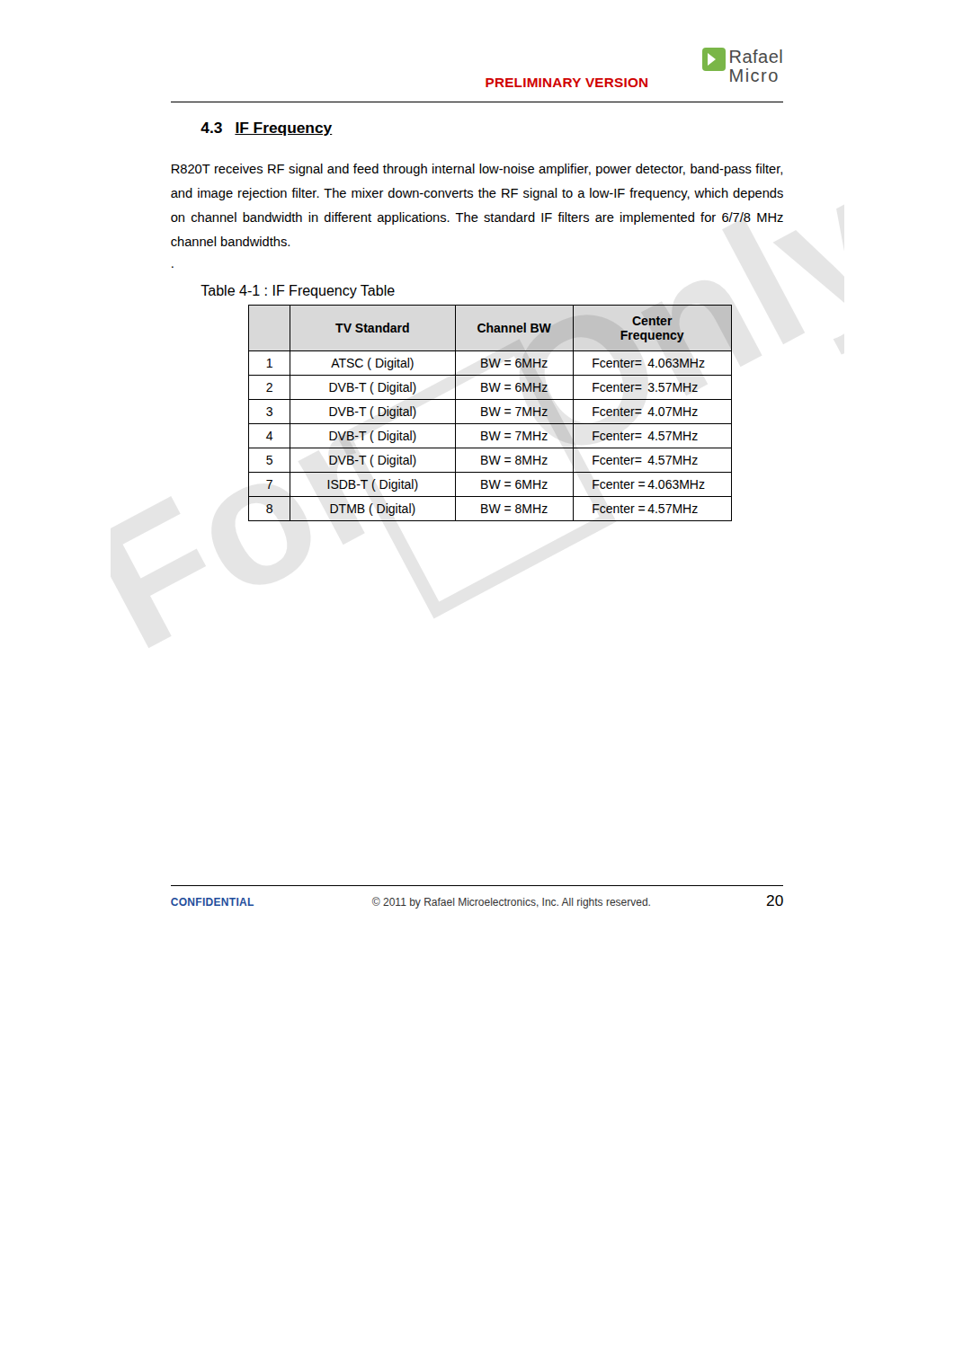PRELIMINARY VERSION
Rafael
Micro
4.3 IF Frequency
R820T receives RF signal and feed through internal low-noise amplifier, power detector, band-pass filter, and image rejection filter. The mixer down-converts the RF signal to a low-IF frequency, which depends on channel bandwidth in different applications. The standard IF filters are implemented for 6/7/8 MHz channel bandwidths.
.
Table 4-1 : IF Frequency Table
| | TV Standard | Channel BW | Center Frequency |
| --- | --- | --- | --- |
| 1 | ATSC ( Digital) | BW = 6MHz | Fcenter= 4.063MHz |
| 2 | DVB-T ( Digital) | BW = 6MHz | Fcenter= 3.57MHz |
| 3 | DVB-T ( Digital) | BW = 7MHz | Fcenter= 4.07MHz |
| 4 | DVB-T ( Digital) | BW = 7MHz | Fcenter= 4.57MHz |
| 5 | DVB-T ( Digital) | BW = 8MHz | Fcenter= 4.57MHz |
| 7 | ISDB-T ( Digital) | BW = 6MHz | Fcenter = 4.063MHz |
| 8 | DTMB ( Digital) | BW = 8MHz | Fcenter = 4.57MHz |
For
Only
CONFIDENTIAL
© 2011 by Rafael Microelectronics, Inc. All rights reserved.
20